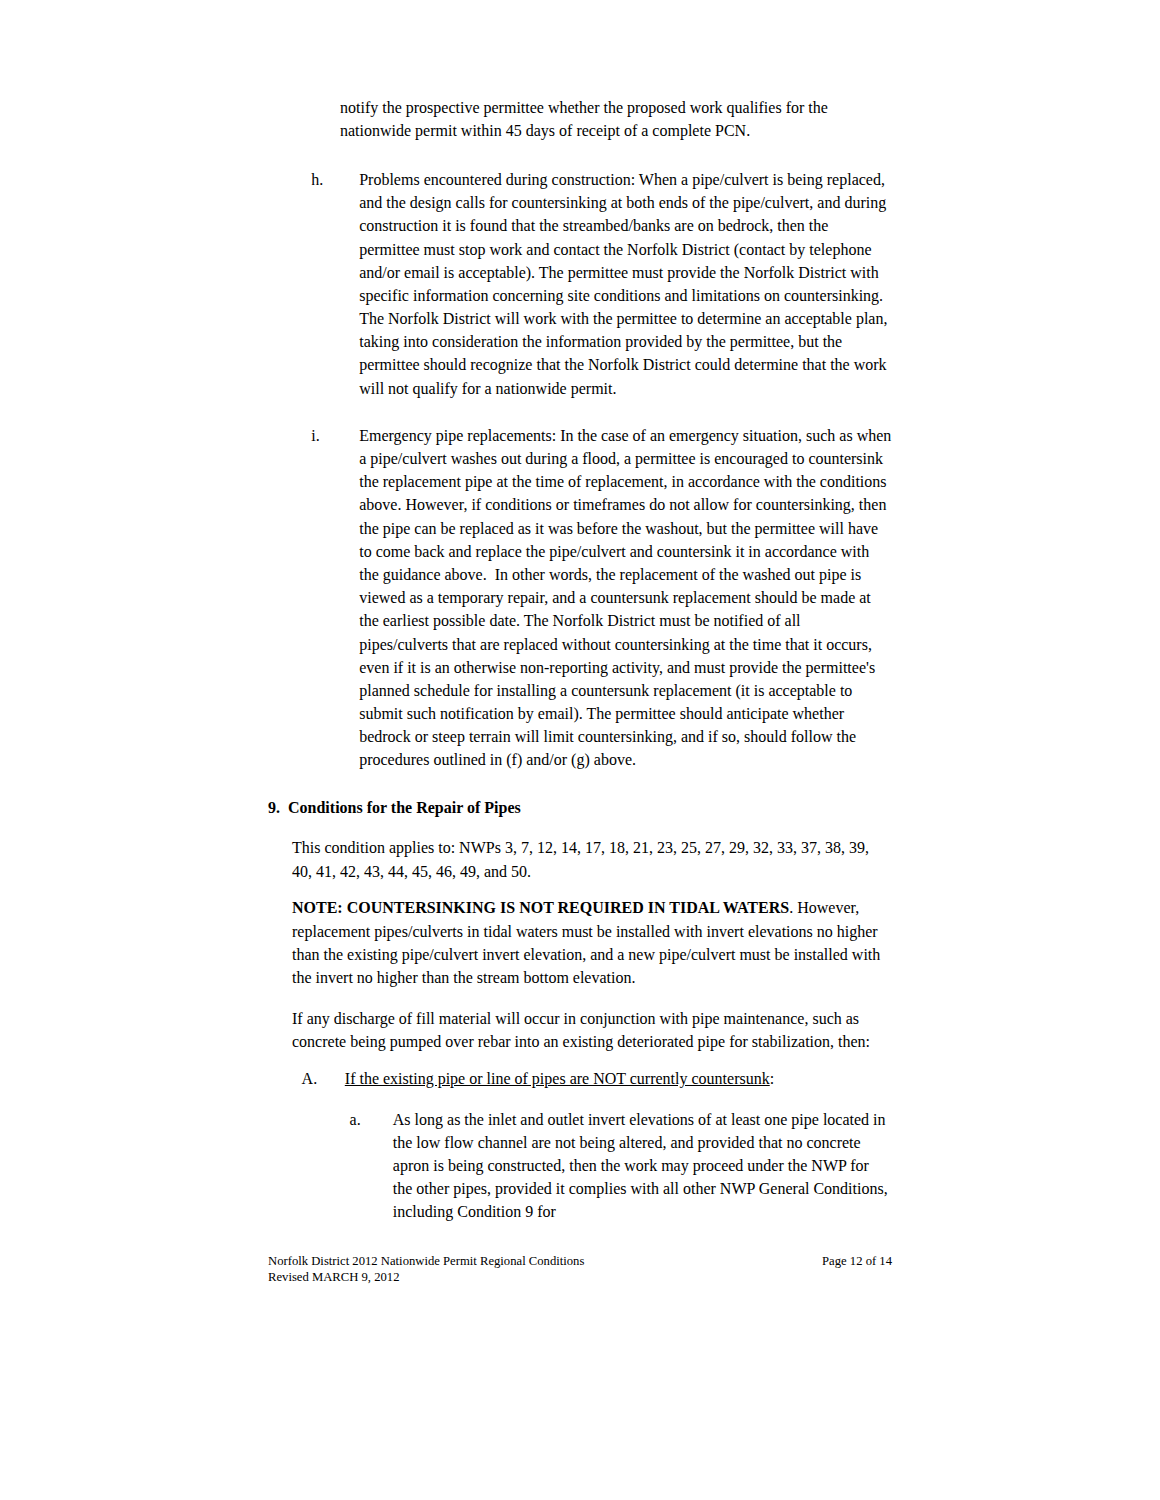notify the prospective permittee whether the proposed work qualifies for the nationwide permit within 45 days of receipt of a complete PCN.
h. Problems encountered during construction: When a pipe/culvert is being replaced, and the design calls for countersinking at both ends of the pipe/culvert, and during construction it is found that the streambed/banks are on bedrock, then the permittee must stop work and contact the Norfolk District (contact by telephone and/or email is acceptable). The permittee must provide the Norfolk District with specific information concerning site conditions and limitations on countersinking. The Norfolk District will work with the permittee to determine an acceptable plan, taking into consideration the information provided by the permittee, but the permittee should recognize that the Norfolk District could determine that the work will not qualify for a nationwide permit.
i. Emergency pipe replacements: In the case of an emergency situation, such as when a pipe/culvert washes out during a flood, a permittee is encouraged to countersink the replacement pipe at the time of replacement, in accordance with the conditions above. However, if conditions or timeframes do not allow for countersinking, then the pipe can be replaced as it was before the washout, but the permittee will have to come back and replace the pipe/culvert and countersink it in accordance with the guidance above. In other words, the replacement of the washed out pipe is viewed as a temporary repair, and a countersunk replacement should be made at the earliest possible date. The Norfolk District must be notified of all pipes/culverts that are replaced without countersinking at the time that it occurs, even if it is an otherwise non-reporting activity, and must provide the permittee's planned schedule for installing a countersunk replacement (it is acceptable to submit such notification by email). The permittee should anticipate whether bedrock or steep terrain will limit countersinking, and if so, should follow the procedures outlined in (f) and/or (g) above.
9. Conditions for the Repair of Pipes
This condition applies to: NWPs 3, 7, 12, 14, 17, 18, 21, 23, 25, 27, 29, 32, 33, 37, 38, 39, 40, 41, 42, 43, 44, 45, 46, 49, and 50.
NOTE: COUNTERSINKING IS NOT REQUIRED IN TIDAL WATERS. However, replacement pipes/culverts in tidal waters must be installed with invert elevations no higher than the existing pipe/culvert invert elevation, and a new pipe/culvert must be installed with the invert no higher than the stream bottom elevation.
If any discharge of fill material will occur in conjunction with pipe maintenance, such as concrete being pumped over rebar into an existing deteriorated pipe for stabilization, then:
A. If the existing pipe or line of pipes are NOT currently countersunk:
a. As long as the inlet and outlet invert elevations of at least one pipe located in the low flow channel are not being altered, and provided that no concrete apron is being constructed, then the work may proceed under the NWP for the other pipes, provided it complies with all other NWP General Conditions, including Condition 9 for
Norfolk District 2012 Nationwide Permit Regional Conditions
Revised MARCH 9, 2012 Page 12 of 14